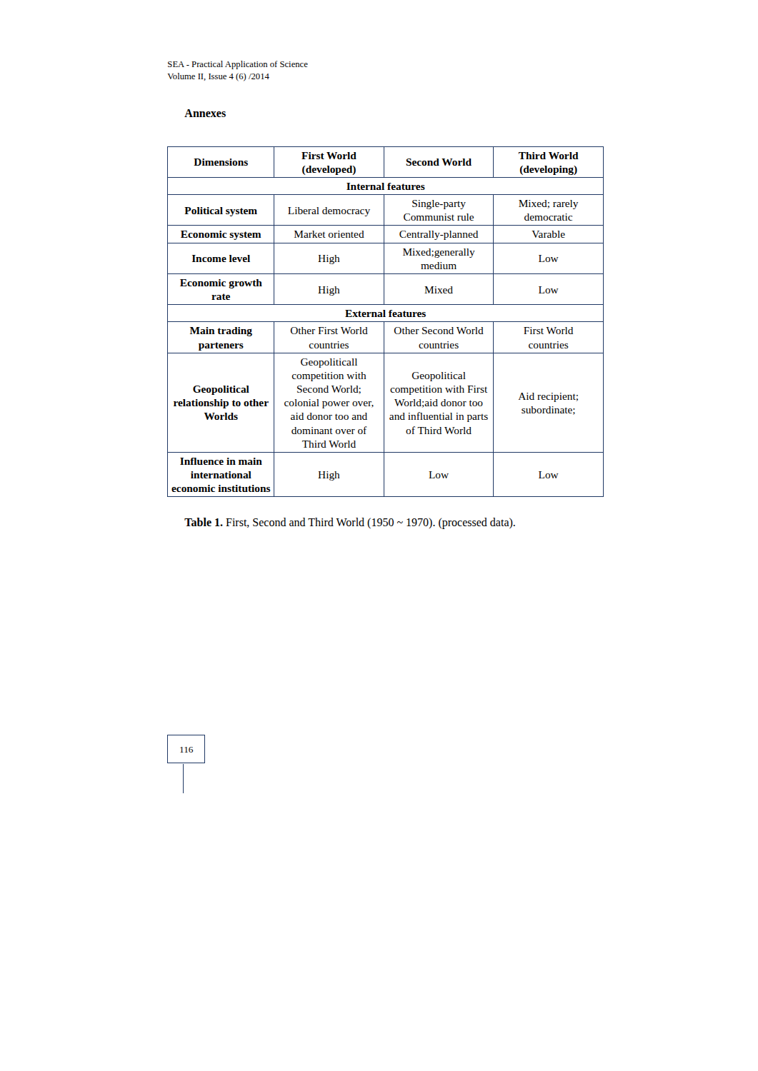SEA - Practical Application of Science
Volume II, Issue 4 (6) /2014
Annexes
| Dimensions | First World (developed) | Second World | Third World (developing) |
| --- | --- | --- | --- |
| Internal features |
| Political system | Liberal democracy | Single-party Communist rule | Mixed; rarely democratic |
| Economic system | Market oriented | Centrally-planned | Varable |
| Income level | High | Mixed;generally medium | Low |
| Economic growth rate | High | Mixed | Low |
| External features |
| Main trading parteners | Other First World countries | Other Second World countries | First World countries |
| Geopolitical relationship to other Worlds | Geopoliticall competition with Second World; colonial power over, aid donor too and dominant over of Third World | Geopolitical competition with First World;aid donor too and influential in parts of Third World | Aid recipient; subordinate; |
| Influence in main international economic institutions | High | Low | Low |
Table 1. First, Second and Third World (1950 ~ 1970). (processed data).
116